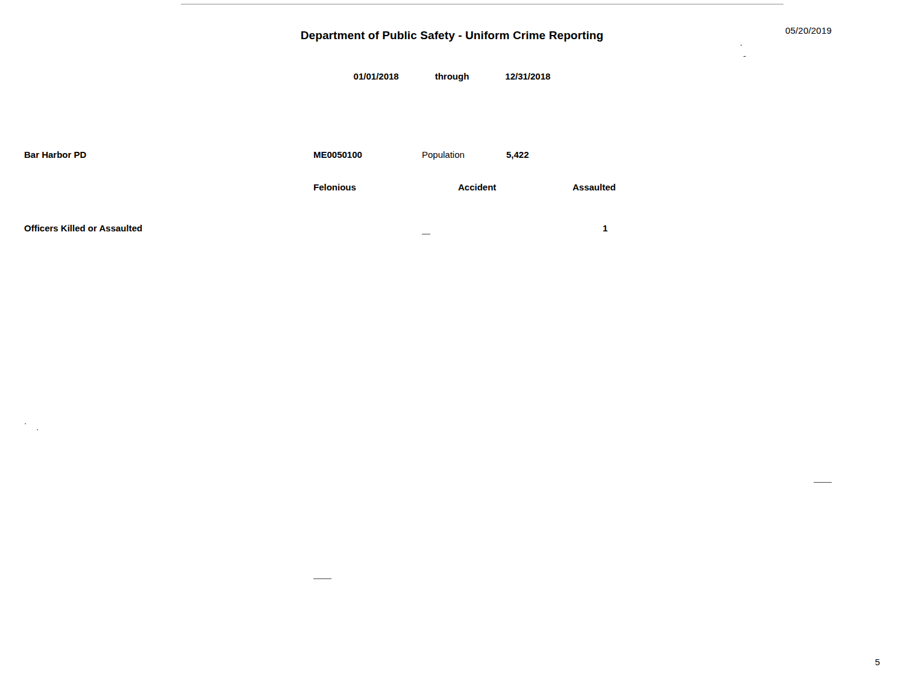05/20/2019
Department of Public Safety - Uniform Crime Reporting
.
-
01/01/2018 through 12/31/2018
Bar Harbor PD ME0050100 Population 5,422
Felonious Accident Assaulted
Officers Killed or Assaulted 1
.
.
5